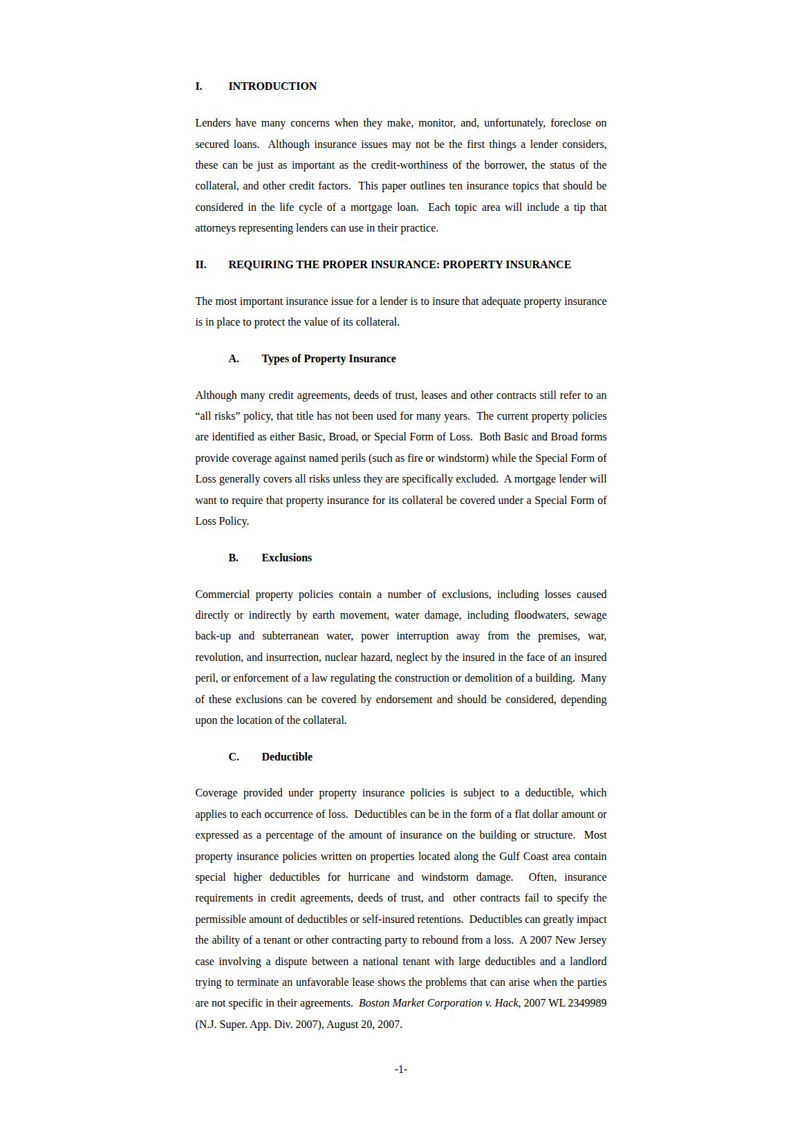I. INTRODUCTION
Lenders have many concerns when they make, monitor, and, unfortunately, foreclose on secured loans. Although insurance issues may not be the first things a lender considers, these can be just as important as the credit-worthiness of the borrower, the status of the collateral, and other credit factors. This paper outlines ten insurance topics that should be considered in the life cycle of a mortgage loan. Each topic area will include a tip that attorneys representing lenders can use in their practice.
II. REQUIRING THE PROPER INSURANCE: PROPERTY INSURANCE
The most important insurance issue for a lender is to insure that adequate property insurance is in place to protect the value of its collateral.
A. Types of Property Insurance
Although many credit agreements, deeds of trust, leases and other contracts still refer to an “all risks” policy, that title has not been used for many years. The current property policies are identified as either Basic, Broad, or Special Form of Loss. Both Basic and Broad forms provide coverage against named perils (such as fire or windstorm) while the Special Form of Loss generally covers all risks unless they are specifically excluded. A mortgage lender will want to require that property insurance for its collateral be covered under a Special Form of Loss Policy.
B. Exclusions
Commercial property policies contain a number of exclusions, including losses caused directly or indirectly by earth movement, water damage, including floodwaters, sewage back-up and subterranean water, power interruption away from the premises, war, revolution, and insurrection, nuclear hazard, neglect by the insured in the face of an insured peril, or enforcement of a law regulating the construction or demolition of a building. Many of these exclusions can be covered by endorsement and should be considered, depending upon the location of the collateral.
C. Deductible
Coverage provided under property insurance policies is subject to a deductible, which applies to each occurrence of loss. Deductibles can be in the form of a flat dollar amount or expressed as a percentage of the amount of insurance on the building or structure. Most property insurance policies written on properties located along the Gulf Coast area contain special higher deductibles for hurricane and windstorm damage. Often, insurance requirements in credit agreements, deeds of trust, and other contracts fail to specify the permissible amount of deductibles or self-insured retentions. Deductibles can greatly impact the ability of a tenant or other contracting party to rebound from a loss. A 2007 New Jersey case involving a dispute between a national tenant with large deductibles and a landlord trying to terminate an unfavorable lease shows the problems that can arise when the parties are not specific in their agreements. Boston Market Corporation v. Hack, 2007 WL 2349989 (N.J. Super. App. Div. 2007), August 20, 2007.
-1-